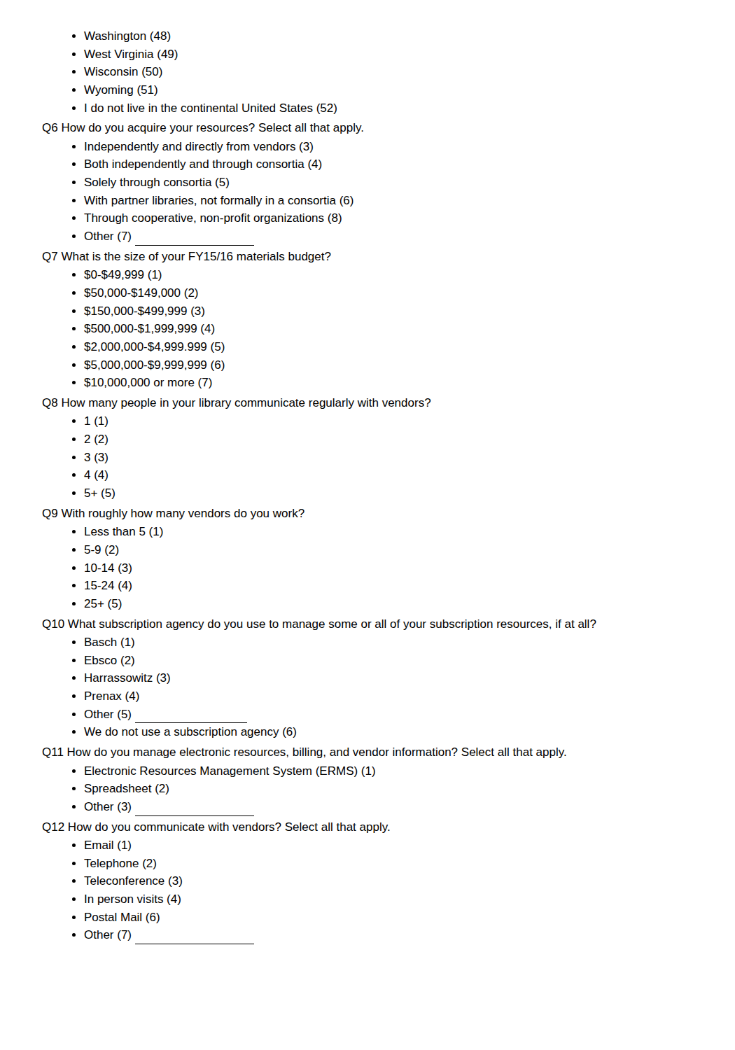Washington (48)
West Virginia (49)
Wisconsin (50)
Wyoming (51)
I do not live in the continental United States (52)
Q6 How do you acquire your resources? Select all that apply.
Independently and directly from vendors (3)
Both independently and through consortia (4)
Solely through consortia (5)
With partner libraries, not formally in a consortia (6)
Through cooperative, non-profit organizations (8)
Other (7)
Q7 What is the size of your FY15/16 materials budget?
$0-$49,999 (1)
$50,000-$149,000 (2)
$150,000-$499,999 (3)
$500,000-$1,999,999 (4)
$2,000,000-$4,999.999 (5)
$5,000,000-$9,999,999 (6)
$10,000,000 or more (7)
Q8 How many people in your library communicate regularly with vendors?
1 (1)
2 (2)
3 (3)
4 (4)
5+ (5)
Q9 With roughly how many vendors do you work?
Less than 5 (1)
5-9 (2)
10-14 (3)
15-24 (4)
25+ (5)
Q10 What subscription agency do you use to manage some or all of your subscription resources, if at all?
Basch (1)
Ebsco (2)
Harrassowitz (3)
Prenax (4)
Other (5)
We do not use a subscription agency (6)
Q11 How do you manage electronic resources, billing, and vendor information? Select all that apply.
Electronic Resources Management System (ERMS) (1)
Spreadsheet (2)
Other (3)
Q12 How do you communicate with vendors? Select all that apply.
Email (1)
Telephone (2)
Teleconference (3)
In person visits (4)
Postal Mail (6)
Other (7)